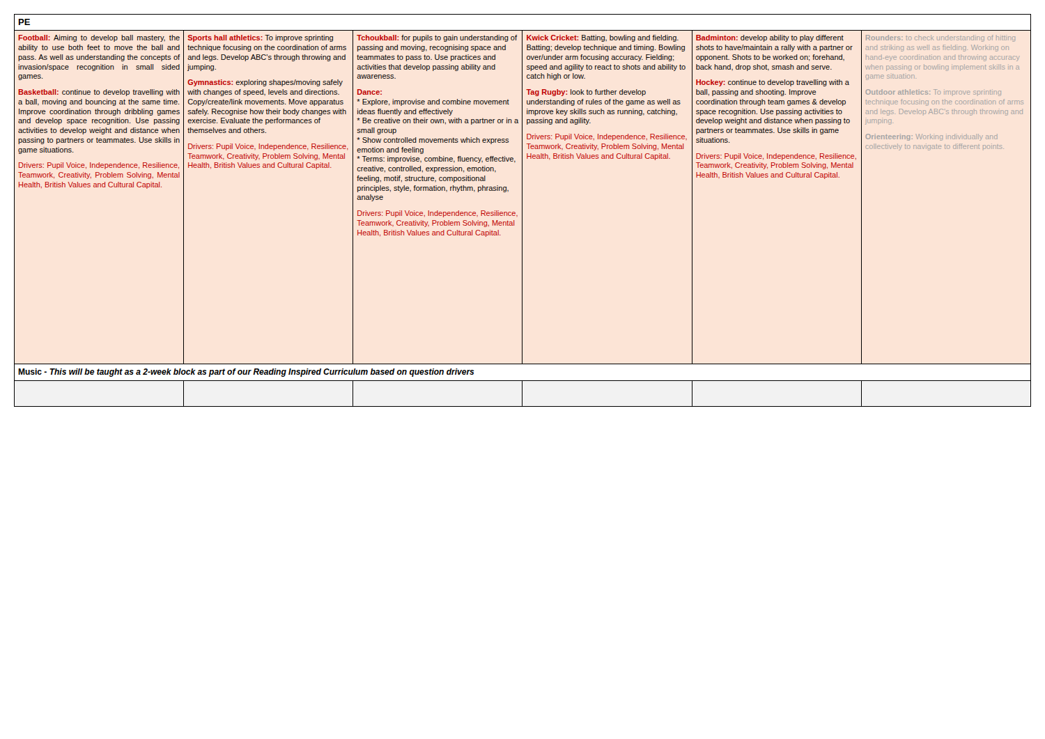| PE |
| Football: Aiming to develop ball mastery, the ability to use both feet to move the ball and pass. As well as understanding the concepts of invasion/space recognition in small sided games. Basketball: continue to develop travelling with a ball, moving and bouncing at the same time. Improve coordination through dribbling games and develop space recognition. Use passing activities to develop weight and distance when passing to partners or teammates. Use skills in game situations. Drivers: Pupil Voice, Independence, Resilience, Teamwork, Creativity, Problem Solving, Mental Health, British Values and Cultural Capital. | Sports hall athletics: To improve sprinting technique focusing on the coordination of arms and legs. Develop ABC's through throwing and jumping. Gymnastics: exploring shapes/moving safely with changes of speed, levels and directions. Copy/create/link movements. Move apparatus safely. Recognise how their body changes with exercise. Evaluate the performances of themselves and others. Drivers: Pupil Voice, Independence, Resilience, Teamwork, Creativity, Problem Solving, Mental Health, British Values and Cultural Capital. | Tchoukball: for pupils to gain understanding of passing and moving, recognising space and teammates to pass to. Use practices and activities that develop passing ability and awareness. Dance: * Explore, improvise and combine movement ideas fluently and effectively * Be creative on their own, with a partner or in a small group * Show controlled movements which express emotion and feeling * Terms: improvise, combine, fluency, effective, creative, controlled, expression, emotion, feeling, motif, structure, compositional principles, style, formation, rhythm, phrasing, analyse Drivers: Pupil Voice, Independence, Resilience, Teamwork, Creativity, Problem Solving, Mental Health, British Values and Cultural Capital. | Kwick Cricket: Batting, bowling and fielding. Batting; develop technique and timing. Bowling over/under arm focusing accuracy. Fielding; speed and agility to react to shots and ability to catch high or low. Tag Rugby: look to further develop understanding of rules of the game as well as improve key skills such as running, catching, passing and agility. Drivers: Pupil Voice, Independence, Resilience, Teamwork, Creativity, Problem Solving, Mental Health, British Values and Cultural Capital. | Badminton: develop ability to play different shots to have/maintain a rally with a partner or opponent. Shots to be worked on; forehand, back hand, drop shot, smash and serve. Hockey: continue to develop travelling with a ball, passing and shooting. Improve coordination through team games & develop space recognition. Use passing activities to develop weight and distance when passing to partners or teammates. Use skills in game situations. Drivers: Pupil Voice, Independence, Resilience, Teamwork, Creativity, Problem Solving, Mental Health, British Values and Cultural Capital. | Rounders: to check understanding of hitting and striking as well as fielding. Working on hand-eye coordination and throwing accuracy when passing or bowling implement skills in a game situation. Outdoor athletics: To improve sprinting technique focusing on the coordination of arms and legs. Develop ABC's through throwing and jumping. Orienteering: Working individually and collectively to navigate to different points. |
| Music - This will be taught as a 2-week block as part of our Reading Inspired Curriculum based on question drivers |